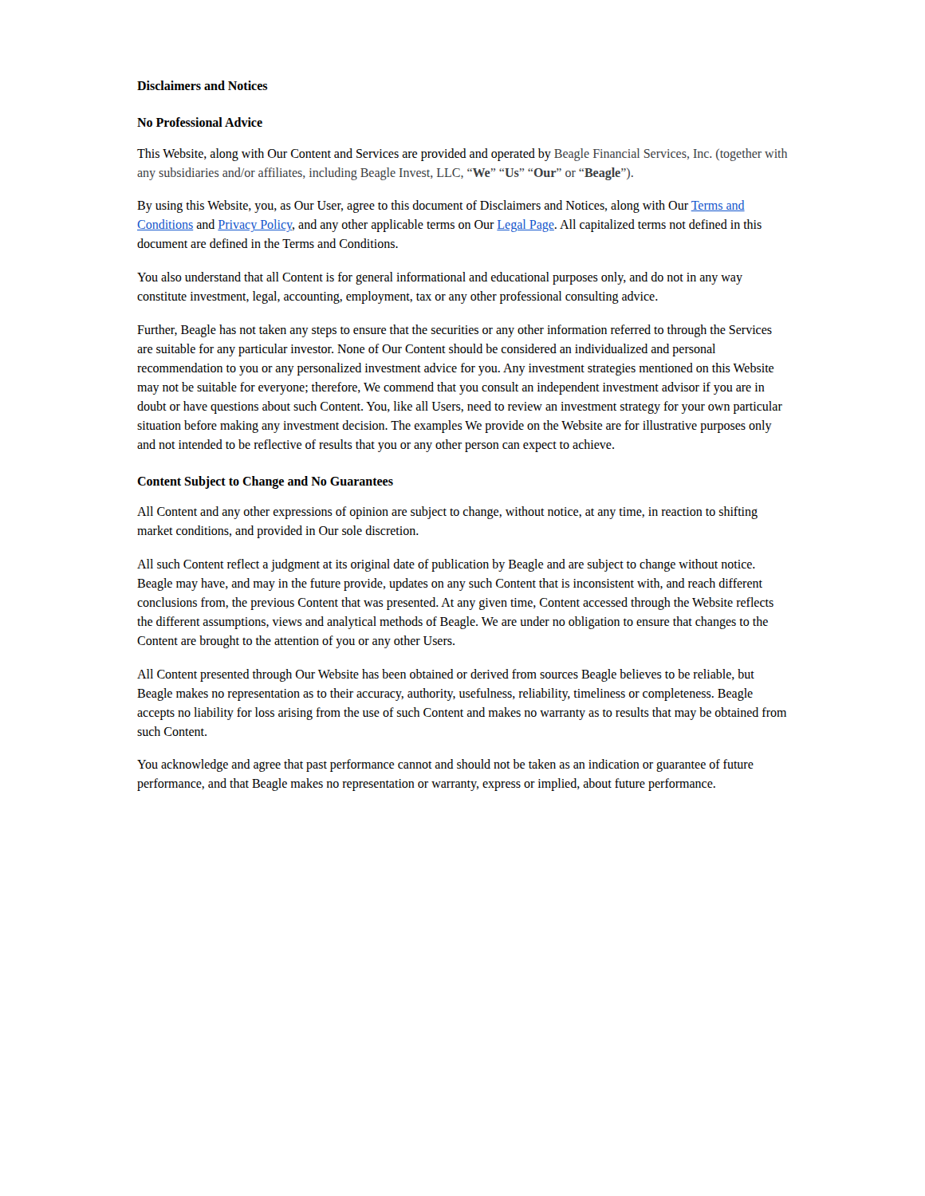Disclaimers and Notices
No Professional Advice
This Website, along with Our Content and Services are provided and operated by Beagle Financial Services, Inc. (together with any subsidiaries and/or affiliates, including Beagle Invest, LLC, “We” “Us” “Our” or “Beagle”).
By using this Website, you, as Our User, agree to this document of Disclaimers and Notices, along with Our Terms and Conditions and Privacy Policy, and any other applicable terms on Our Legal Page. All capitalized terms not defined in this document are defined in the Terms and Conditions.
You also understand that all Content is for general informational and educational purposes only, and do not in any way constitute investment, legal, accounting, employment, tax or any other professional consulting advice.
Further, Beagle has not taken any steps to ensure that the securities or any other information referred to through the Services are suitable for any particular investor. None of Our Content should be considered an individualized and personal recommendation to you or any personalized investment advice for you. Any investment strategies mentioned on this Website may not be suitable for everyone; therefore, We commend that you consult an independent investment advisor if you are in doubt or have questions about such Content. You, like all Users, need to review an investment strategy for your own particular situation before making any investment decision. The examples We provide on the Website are for illustrative purposes only and not intended to be reflective of results that you or any other person can expect to achieve.
Content Subject to Change and No Guarantees
All Content and any other expressions of opinion are subject to change, without notice, at any time, in reaction to shifting market conditions, and provided in Our sole discretion.
All such Content reflect a judgment at its original date of publication by Beagle and are subject to change without notice. Beagle may have, and may in the future provide, updates on any such Content that is inconsistent with, and reach different conclusions from, the previous Content that was presented. At any given time, Content accessed through the Website reflects the different assumptions, views and analytical methods of Beagle. We are under no obligation to ensure that changes to the Content are brought to the attention of you or any other Users.
All Content presented through Our Website has been obtained or derived from sources Beagle believes to be reliable, but Beagle makes no representation as to their accuracy, authority, usefulness, reliability, timeliness or completeness. Beagle accepts no liability for loss arising from the use of such Content and makes no warranty as to results that may be obtained from such Content.
You acknowledge and agree that past performance cannot and should not be taken as an indication or guarantee of future performance, and that Beagle makes no representation or warranty, express or implied, about future performance.